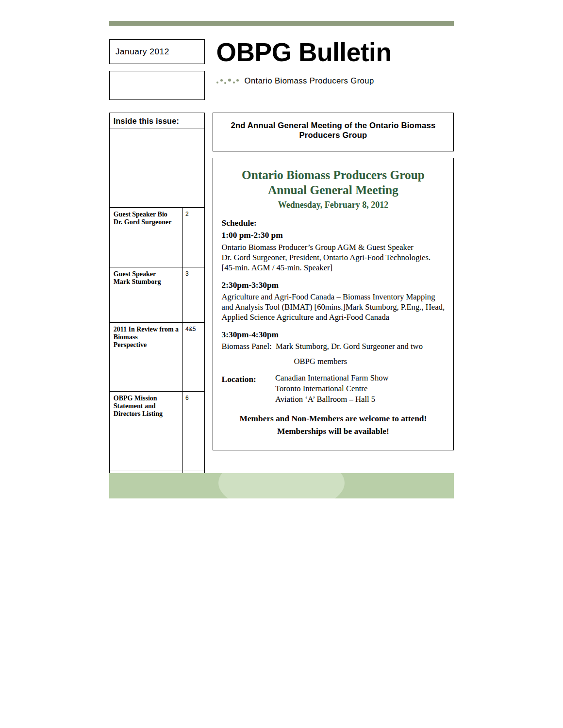January 2012
OBPG Bulletin
Ontario Biomass Producers Group
| Inside this issue: |
| Guest Speaker Bio Dr. Gord Surgeoner | 2 |
| Guest Speaker Mark Stumborg | 3 |
| 2011 In Review from a Biomass Perspective | 4&5 |
| OBPG Mission Statement and Directors Listing | 6 |
2nd Annual General Meeting of the Ontario Biomass Producers Group
Ontario Biomass Producers Group
Annual General Meeting
Wednesday, February 8, 2012
Schedule:
1:00 pm-2:30 pm
Ontario Biomass Producer’s Group AGM & Guest Speaker
Dr. Gord Surgeoner, President, Ontario Agri-Food Technologies.
[45-min. AGM / 45-min. Speaker]
2:30pm-3:30pm
Agriculture and Agri-Food Canada – Biomass Inventory Mapping and Analysis Tool (BIMAT) [60mins.]Mark Stumborg, P.Eng., Head, Applied Science Agriculture and Agri-Food Canada
3:30pm-4:30pm
Biomass Panel: Mark Stumborg, Dr. Gord Surgeoner and two
OBPG members
Location:
Canadian International Farm Show
Toronto International Centre
Aviation ‘A’ Ballroom – Hall 5
Members and Non-Members are welcome to attend!
Memberships will be available!